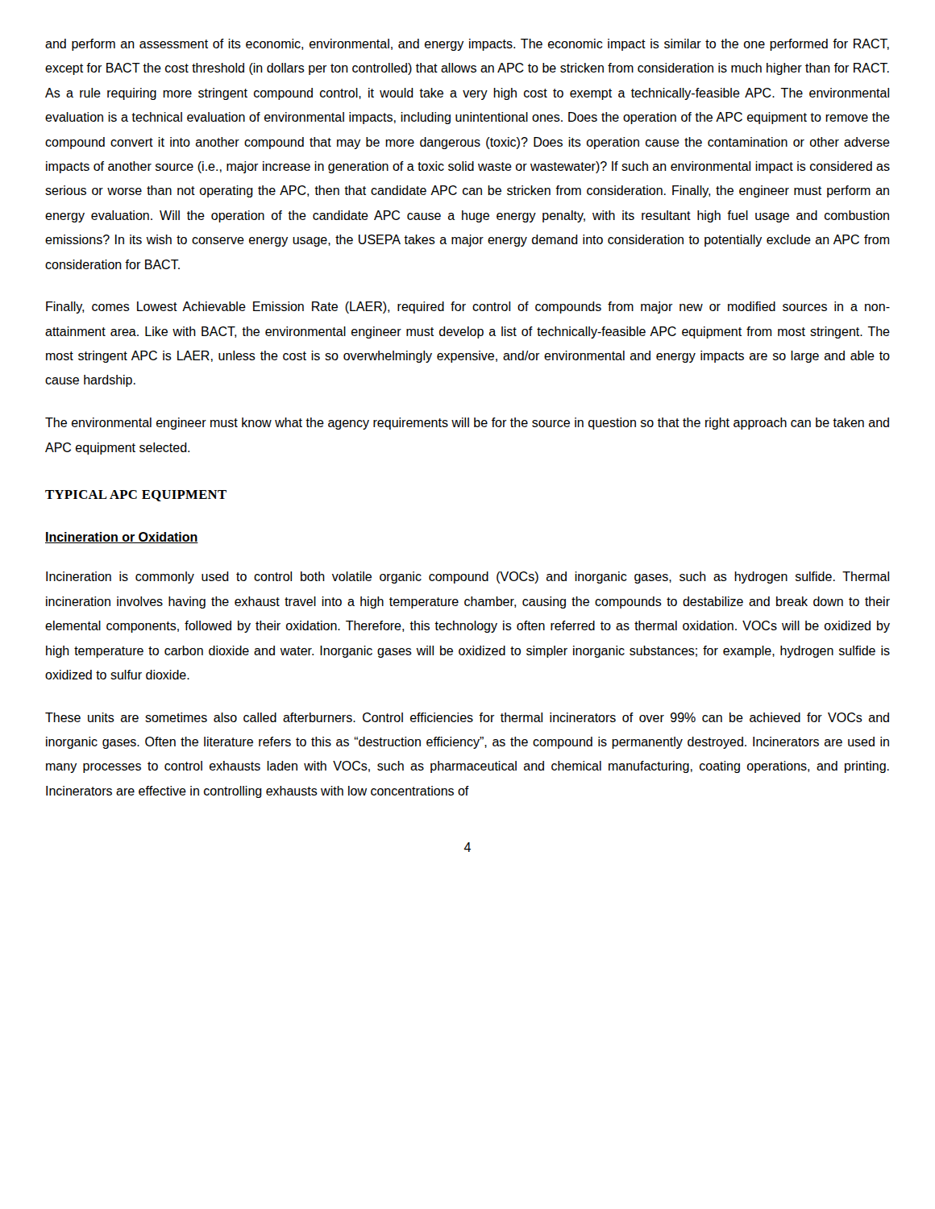and perform an assessment of its economic, environmental, and energy impacts. The economic impact is similar to the one performed for RACT, except for BACT the cost threshold (in dollars per ton controlled) that allows an APC to be stricken from consideration is much higher than for RACT. As a rule requiring more stringent compound control, it would take a very high cost to exempt a technically-feasible APC. The environmental evaluation is a technical evaluation of environmental impacts, including unintentional ones. Does the operation of the APC equipment to remove the compound convert it into another compound that may be more dangerous (toxic)? Does its operation cause the contamination or other adverse impacts of another source (i.e., major increase in generation of a toxic solid waste or wastewater)? If such an environmental impact is considered as serious or worse than not operating the APC, then that candidate APC can be stricken from consideration. Finally, the engineer must perform an energy evaluation. Will the operation of the candidate APC cause a huge energy penalty, with its resultant high fuel usage and combustion emissions? In its wish to conserve energy usage, the USEPA takes a major energy demand into consideration to potentially exclude an APC from consideration for BACT.
Finally, comes Lowest Achievable Emission Rate (LAER), required for control of compounds from major new or modified sources in a non-attainment area. Like with BACT, the environmental engineer must develop a list of technically-feasible APC equipment from most stringent. The most stringent APC is LAER, unless the cost is so overwhelmingly expensive, and/or environmental and energy impacts are so large and able to cause hardship.
The environmental engineer must know what the agency requirements will be for the source in question so that the right approach can be taken and APC equipment selected.
TYPICAL APC EQUIPMENT
Incineration or Oxidation
Incineration is commonly used to control both volatile organic compound (VOCs) and inorganic gases, such as hydrogen sulfide. Thermal incineration involves having the exhaust travel into a high temperature chamber, causing the compounds to destabilize and break down to their elemental components, followed by their oxidation. Therefore, this technology is often referred to as thermal oxidation. VOCs will be oxidized by high temperature to carbon dioxide and water. Inorganic gases will be oxidized to simpler inorganic substances; for example, hydrogen sulfide is oxidized to sulfur dioxide.
These units are sometimes also called afterburners. Control efficiencies for thermal incinerators of over 99% can be achieved for VOCs and inorganic gases. Often the literature refers to this as “destruction efficiency”, as the compound is permanently destroyed. Incinerators are used in many processes to control exhausts laden with VOCs, such as pharmaceutical and chemical manufacturing, coating operations, and printing. Incinerators are effective in controlling exhausts with low concentrations of
4